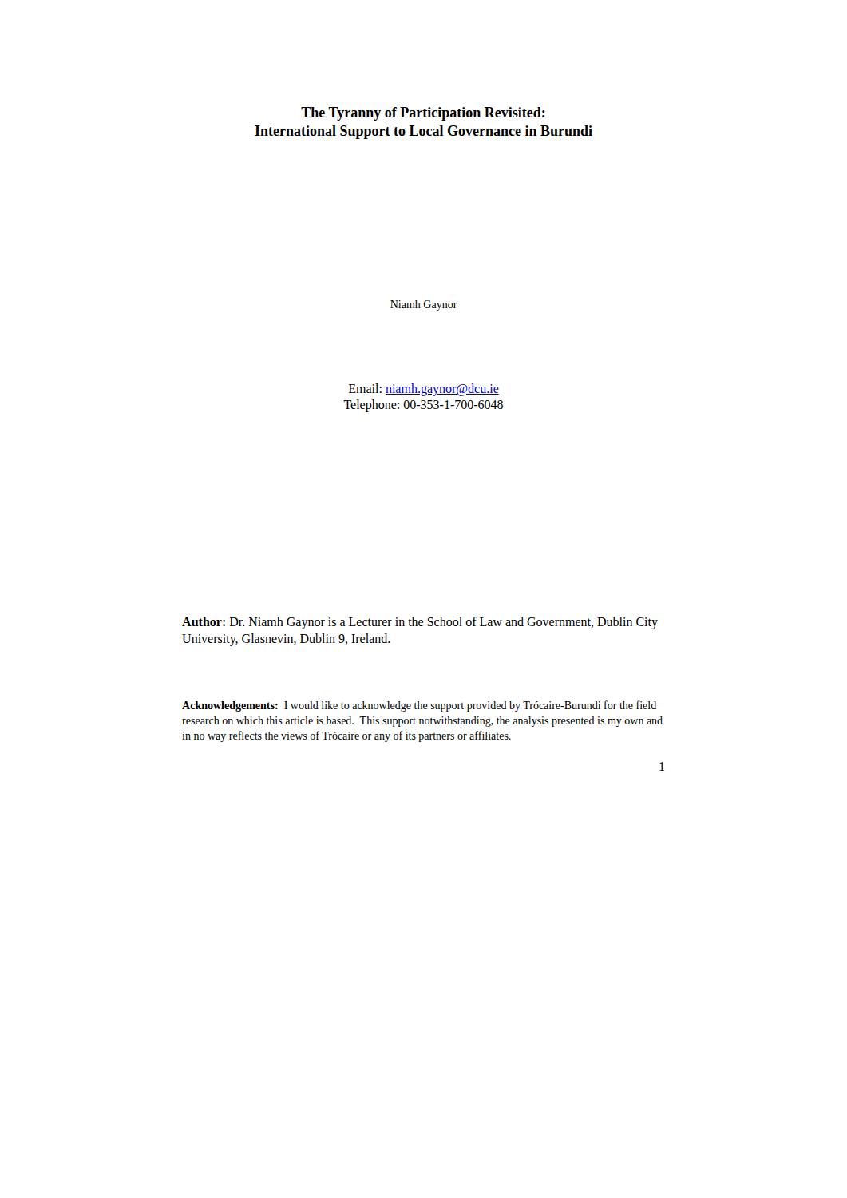The Tyranny of Participation Revisited:
International Support to Local Governance in Burundi
Niamh Gaynor
Email: niamh.gaynor@dcu.ie
Telephone: 00-353-1-700-6048
Author: Dr. Niamh Gaynor is a Lecturer in the School of Law and Government, Dublin City University, Glasnevin, Dublin 9, Ireland.
Acknowledgements: I would like to acknowledge the support provided by Trócaire-Burundi for the field research on which this article is based. This support notwithstanding, the analysis presented is my own and in no way reflects the views of Trócaire or any of its partners or affiliates.
1